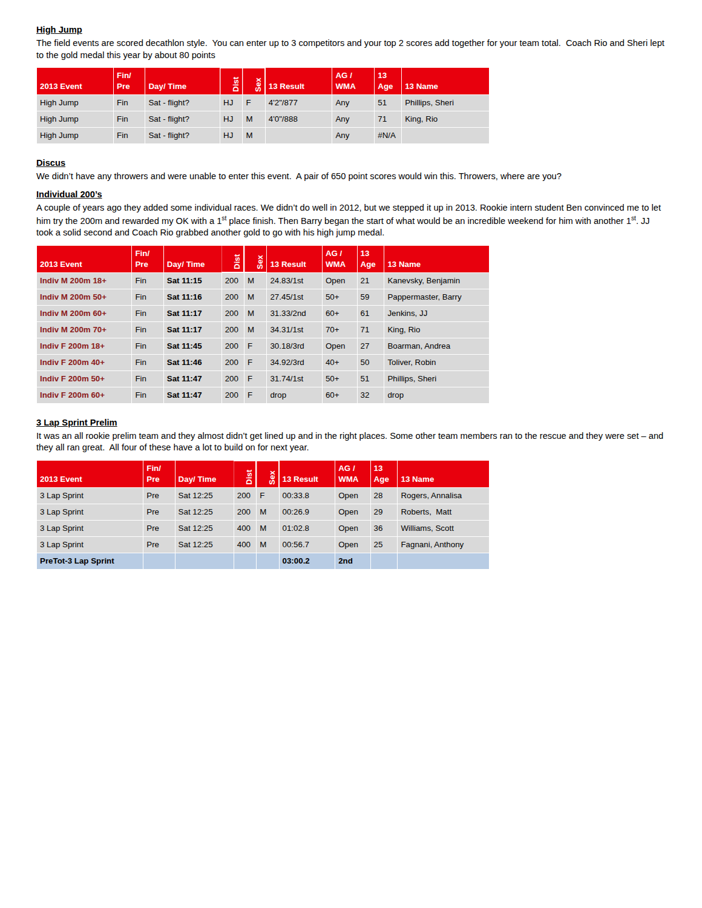High Jump
The field events are scored decathlon style. You can enter up to 3 competitors and your top 2 scores add together for your team total. Coach Rio and Sheri lept to the gold medal this year by about 80 points
| 2013 Event | Fin/ Pre | Day/ Time | Dist | Sex | 13 Result | AG / WMA | 13 Age | 13 Name |
| --- | --- | --- | --- | --- | --- | --- | --- | --- |
| High Jump | Fin | Sat - flight? | HJ | F | 4'2"/877 | Any | 51 | Phillips, Sheri |
| High Jump | Fin | Sat - flight? | HJ | M | 4'0"/888 | Any | 71 | King, Rio |
| High Jump | Fin | Sat - flight? | HJ | M | | Any | #N/A | |
Discus
We didn’t have any throwers and were unable to enter this event. A pair of 650 point scores would win this. Throwers, where are you?
Individual 200’s
A couple of years ago they added some individual races. We didn’t do well in 2012, but we stepped it up in 2013. Rookie intern student Ben convinced me to let him try the 200m and rewarded my OK with a 1st place finish. Then Barry began the start of what would be an incredible weekend for him with another 1st. JJ took a solid second and Coach Rio grabbed another gold to go with his high jump medal.
| 2013 Event | Fin/ Pre | Day/ Time | Dist | Sex | 13 Result | AG / WMA | 13 Age | 13 Name |
| --- | --- | --- | --- | --- | --- | --- | --- | --- |
| Indiv M 200m 18+ | Fin | Sat 11:15 | 200 | M | 24.83/1st | Open | 21 | Kanevsky, Benjamin |
| Indiv M 200m 50+ | Fin | Sat 11:16 | 200 | M | 27.45/1st | 50+ | 59 | Pappermaster, Barry |
| Indiv M 200m 60+ | Fin | Sat 11:17 | 200 | M | 31.33/2nd | 60+ | 61 | Jenkins, JJ |
| Indiv M 200m 70+ | Fin | Sat 11:17 | 200 | M | 34.31/1st | 70+ | 71 | King, Rio |
| Indiv F 200m 18+ | Fin | Sat 11:45 | 200 | F | 30.18/3rd | Open | 27 | Boarman, Andrea |
| Indiv F 200m 40+ | Fin | Sat 11:46 | 200 | F | 34.92/3rd | 40+ | 50 | Toliver, Robin |
| Indiv F 200m 50+ | Fin | Sat 11:47 | 200 | F | 31.74/1st | 50+ | 51 | Phillips, Sheri |
| Indiv F 200m 60+ | Fin | Sat 11:47 | 200 | F | drop | 60+ | 32 | drop |
3 Lap Sprint Prelim
It was an all rookie prelim team and they almost didn’t get lined up and in the right places. Some other team members ran to the rescue and they were set – and they all ran great. All four of these have a lot to build on for next year.
| 2013 Event | Fin/ Pre | Day/ Time | Dist | Sex | 13 Result | AG / WMA | 13 Age | 13 Name |
| --- | --- | --- | --- | --- | --- | --- | --- | --- |
| 3 Lap Sprint | Pre | Sat 12:25 | 200 | F | 00:33.8 | Open | 28 | Rogers, Annalisa |
| 3 Lap Sprint | Pre | Sat 12:25 | 200 | M | 00:26.9 | Open | 29 | Roberts, Matt |
| 3 Lap Sprint | Pre | Sat 12:25 | 400 | M | 01:02.8 | Open | 36 | Williams, Scott |
| 3 Lap Sprint | Pre | Sat 12:25 | 400 | M | 00:56.7 | Open | 25 | Fagnani, Anthony |
| PreTot-3 Lap Sprint | | | | | 03:00.2 | 2nd | | |